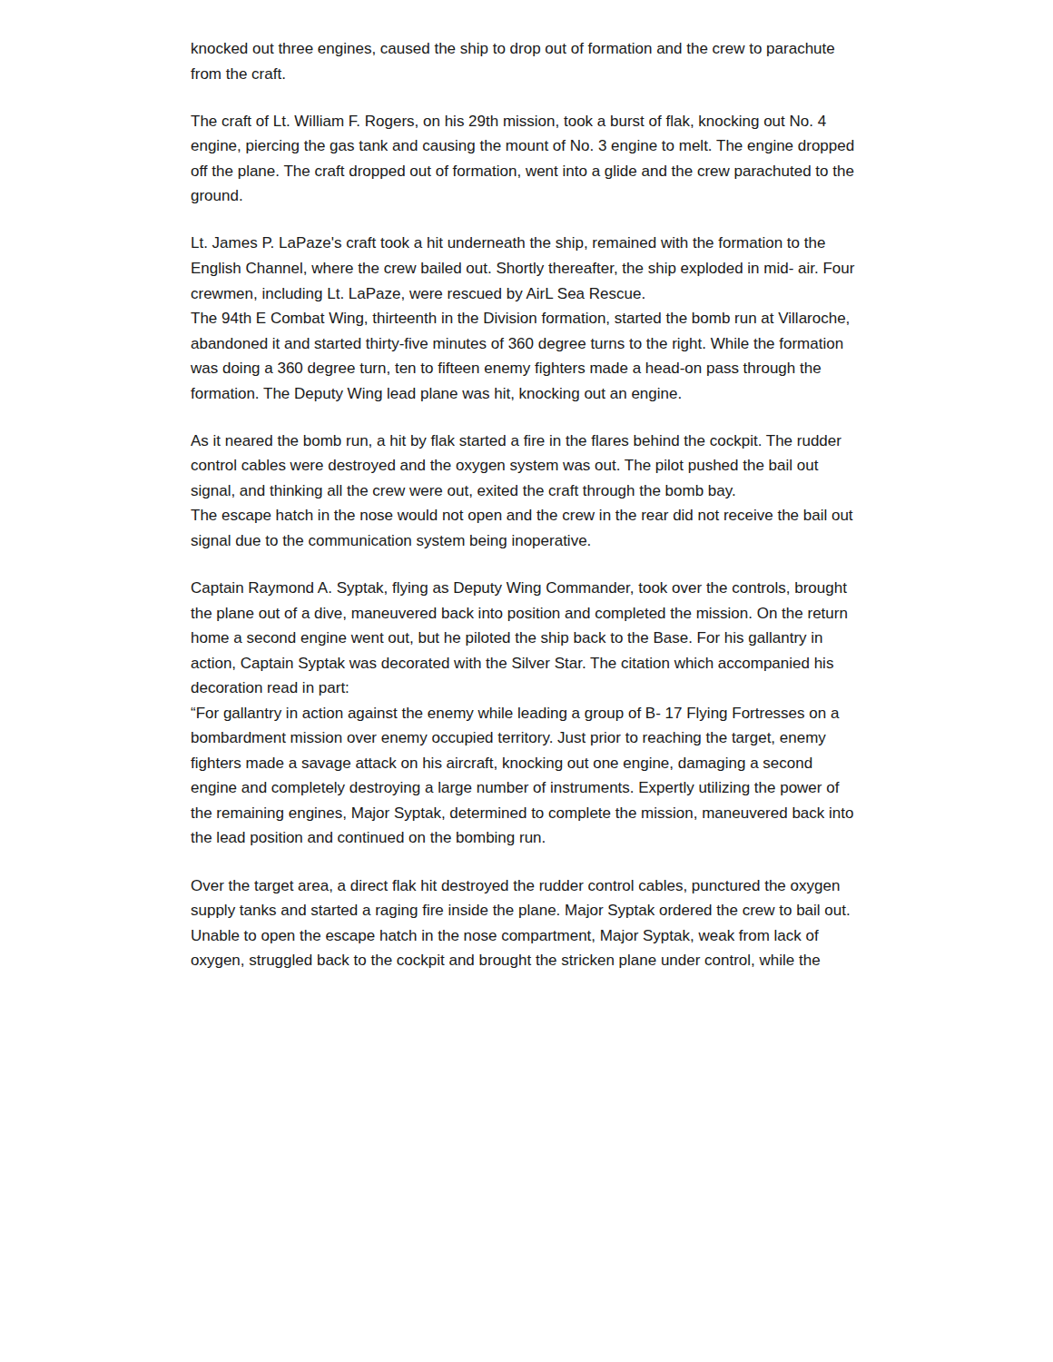knocked out three engines, caused the ship to drop out of formation and the crew to parachute from the craft.
The craft of Lt. William F. Rogers, on his 29th mission, took a burst of flak, knocking out No. 4 engine, piercing the gas tank and causing the mount of No. 3 engine to melt. The engine dropped off the plane. The craft dropped out of formation, went into a glide and the crew parachuted to the ground.
Lt. James P. LaPaze's craft took a hit underneath the ship, remained with the formation to the English Channel, where the crew bailed out. Shortly thereafter, the ship exploded in mid- air. Four crewmen, including Lt. LaPaze, were rescued by AirL Sea Rescue.
The 94th E Combat Wing, thirteenth in the Division formation, started the bomb run at Villaroche, abandoned it and started thirty-five minutes of 360 degree turns to the right. While the formation was doing a 360 degree turn, ten to fifteen enemy fighters made a head-on pass through the formation. The Deputy Wing lead plane was hit, knocking out an engine.
As it neared the bomb run, a hit by flak started a fire in the flares behind the cockpit. The rudder control cables were destroyed and the oxygen system was out. The pilot pushed the bail out signal, and thinking all the crew were out, exited the craft through the bomb bay.
The escape hatch in the nose would not open and the crew in the rear did not receive the bail out signal due to the communication system being inoperative.
Captain Raymond A. Syptak, flying as Deputy Wing Commander, took over the controls, brought the plane out of a dive, maneuvered back into position and completed the mission. On the return home a second engine went out, but he piloted the ship back to the Base. For his gallantry in action, Captain Syptak was decorated with the Silver Star. The citation which accompanied his decoration read in part:
“For gallantry in action against the enemy while leading a group of B- 17 Flying Fortresses on a bombardment mission over enemy occupied territory. Just prior to reaching the target, enemy fighters made a savage attack on his aircraft, knocking out one engine, damaging a second engine and completely destroying a large number of instruments. Expertly utilizing the power of the remaining engines, Major Syptak, determined to complete the mission, maneuvered back into the lead position and continued on the bombing run.
Over the target area, a direct flak hit destroyed the rudder control cables, punctured the oxygen supply tanks and started a raging fire inside the plane. Major Syptak ordered the crew to bail out. Unable to open the escape hatch in the nose compartment, Major Syptak, weak from lack of oxygen, struggled back to the cockpit and brought the stricken plane under control, while the